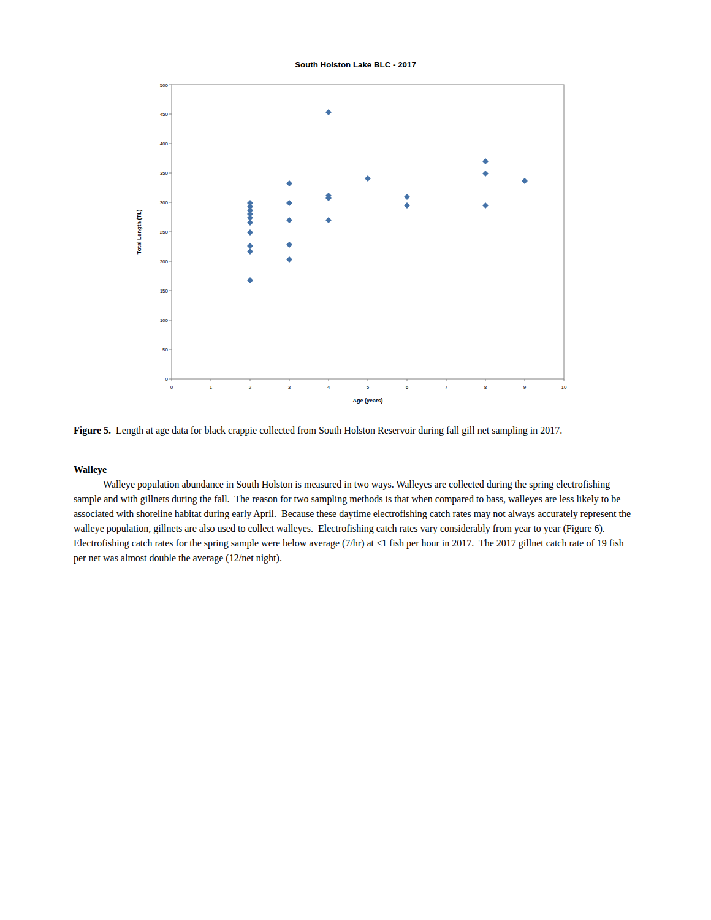South Holston Lake BLC - 2017
0 50 100 150 200 250 300 350 400 450 500 0 1 2 3 4 5 6 7 8 9 10 Age (years) Total Length (TL)
Figure 5. Length at age data for black crappie collected from South Holston Reservoir during fall gill net sampling in 2017.
Walleye
Walleye population abundance in South Holston is measured in two ways. Walleyes are collected during the spring electrofishing sample and with gillnets during the fall. The reason for two sampling methods is that when compared to bass, walleyes are less likely to be associated with shoreline habitat during early April. Because these daytime electrofishing catch rates may not always accurately represent the walleye population, gillnets are also used to collect walleyes. Electrofishing catch rates vary considerably from year to year (Figure 6). Electrofishing catch rates for the spring sample were below average (7/hr) at <1 fish per hour in 2017. The 2017 gillnet catch rate of 19 fish per net was almost double the average (12/net night).